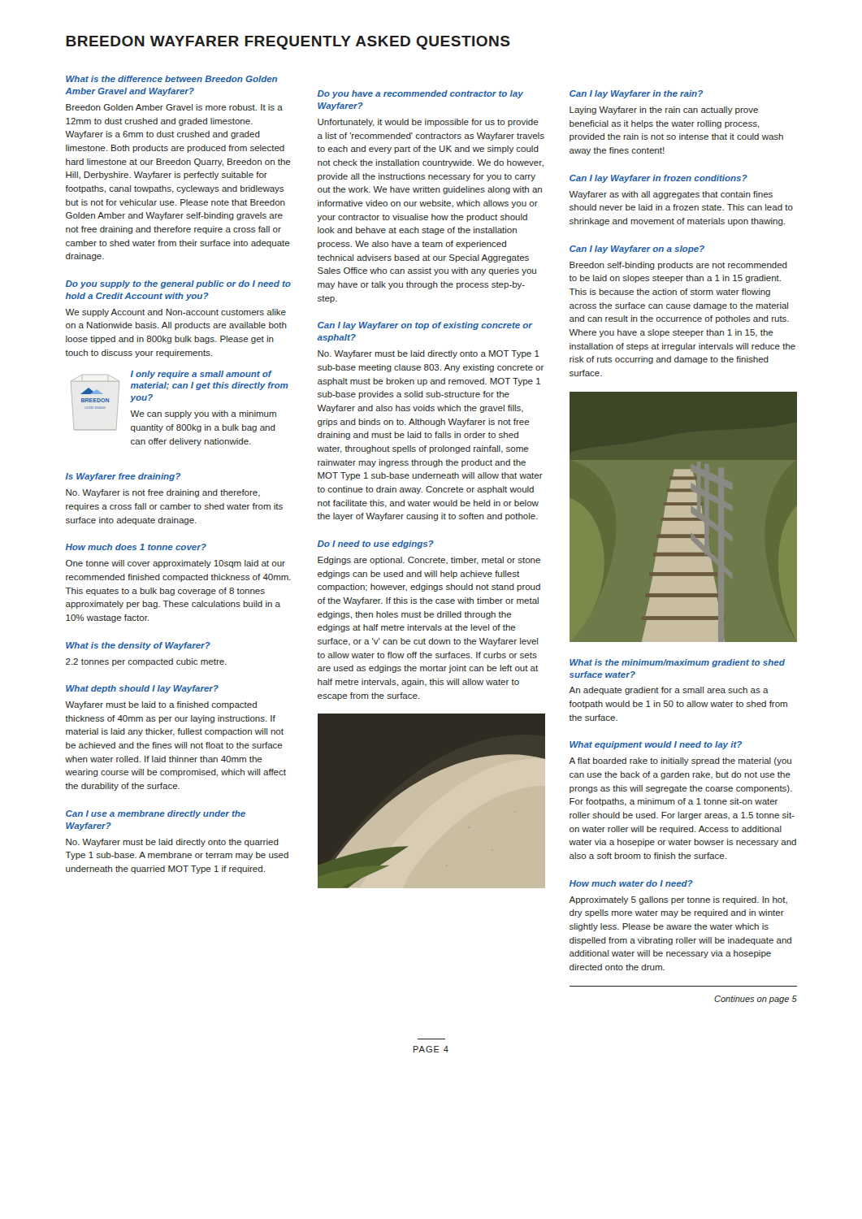Breedon Wayfarer Frequently Asked Questions
What is the difference between Breedon Golden Amber Gravel and Wayfarer?
Breedon Golden Amber Gravel is more robust. It is a 12mm to dust crushed and graded limestone. Wayfarer is a 6mm to dust crushed and graded limestone. Both products are produced from selected hard limestone at our Breedon Quarry, Breedon on the Hill, Derbyshire. Wayfarer is perfectly suitable for footpaths, canal towpaths, cycleways and bridleways but is not for vehicular use. Please note that Breedon Golden Amber and Wayfarer self-binding gravels are not free draining and therefore require a cross fall or camber to shed water from their surface into adequate drainage.
Do you supply to the general public or do I need to hold a Credit Account with you?
We supply Account and Non-account customers alike on a Nationwide basis. All products are available both loose tipped and in 800kg bulk bags. Please get in touch to discuss your requirements.
BREEDON 01332 694000
I only require a small amount of material; can I get this directly from you?
We can supply you with a minimum quantity of 800kg in a bulk bag and can offer delivery nationwide.
Is Wayfarer free draining?
No. Wayfarer is not free draining and therefore, requires a cross fall or camber to shed water from its surface into adequate drainage.
How much does 1 tonne cover?
One tonne will cover approximately 10sqm laid at our recommended finished compacted thickness of 40mm. This equates to a bulk bag coverage of 8 tonnes approximately per bag. These calculations build in a 10% wastage factor.
What is the density of Wayfarer?
2.2 tonnes per compacted cubic metre.
What depth should I lay Wayfarer?
Wayfarer must be laid to a finished compacted thickness of 40mm as per our laying instructions. If material is laid any thicker, fullest compaction will not be achieved and the fines will not float to the surface when water rolled. If laid thinner than 40mm the wearing course will be compromised, which will affect the durability of the surface.
Can I use a membrane directly under the Wayfarer?
No. Wayfarer must be laid directly onto the quarried Type 1 sub-base. A membrane or terram may be used underneath the quarried MOT Type 1 if required.
Do you have a recommended contractor to lay Wayfarer?
Unfortunately, it would be impossible for us to provide a list of 'recommended' contractors as Wayfarer travels to each and every part of the UK and we simply could not check the installation countrywide. We do however, provide all the instructions necessary for you to carry out the work. We have written guidelines along with an informative video on our website, which allows you or your contractor to visualise how the product should look and behave at each stage of the installation process. We also have a team of experienced technical advisers based at our Special Aggregates Sales Office who can assist you with any queries you may have or talk you through the process step-by-step.
Can I lay Wayfarer on top of existing concrete or asphalt?
No. Wayfarer must be laid directly onto a MOT Type 1 sub-base meeting clause 803. Any existing concrete or asphalt must be broken up and removed. MOT Type 1 sub-base provides a solid sub-structure for the Wayfarer and also has voids which the gravel fills, grips and binds on to. Although Wayfarer is not free draining and must be laid to falls in order to shed water, throughout spells of prolonged rainfall, some rainwater may ingress through the product and the MOT Type 1 sub-base underneath will allow that water to continue to drain away. Concrete or asphalt would not facilitate this, and water would be held in or below the layer of Wayfarer causing it to soften and pothole.
Do I need to use edgings?
Edgings are optional. Concrete, timber, metal or stone edgings can be used and will help achieve fullest compaction; however, edgings should not stand proud of the Wayfarer. If this is the case with timber or metal edgings, then holes must be drilled through the edgings at half metre intervals at the level of the surface, or a 'v' can be cut down to the Wayfarer level to allow water to flow off the surfaces. If curbs or sets are used as edgings the mortar joint can be left out at half metre intervals, again, this will allow water to escape from the surface.
Can I lay Wayfarer in the rain?
Laying Wayfarer in the rain can actually prove beneficial as it helps the water rolling process, provided the rain is not so intense that it could wash away the fines content!
Can I lay Wayfarer in frozen conditions?
Wayfarer as with all aggregates that contain fines should never be laid in a frozen state. This can lead to shrinkage and movement of materials upon thawing.
Can I lay Wayfarer on a slope?
Breedon self-binding products are not recommended to be laid on slopes steeper than a 1 in 15 gradient. This is because the action of storm water flowing across the surface can cause damage to the material and can result in the occurrence of potholes and ruts. Where you have a slope steeper than 1 in 15, the installation of steps at irregular intervals will reduce the risk of ruts occurring and damage to the finished surface.
What is the minimum/maximum gradient to shed surface water?
An adequate gradient for a small area such as a footpath would be 1 in 50 to allow water to shed from the surface.
What equipment would I need to lay it?
A flat boarded rake to initially spread the material (you can use the back of a garden rake, but do not use the prongs as this will segregate the coarse components). For footpaths, a minimum of a 1 tonne sit-on water roller should be used. For larger areas, a 1.5 tonne sit-on water roller will be required. Access to additional water via a hosepipe or water bowser is necessary and also a soft broom to finish the surface.
How much water do I need?
Approximately 5 gallons per tonne is required. In hot, dry spells more water may be required and in winter slightly less. Please be aware the water which is dispelled from a vibrating roller will be inadequate and additional water will be necessary via a hosepipe directed onto the drum.
Continues on page 5
PAGE 4